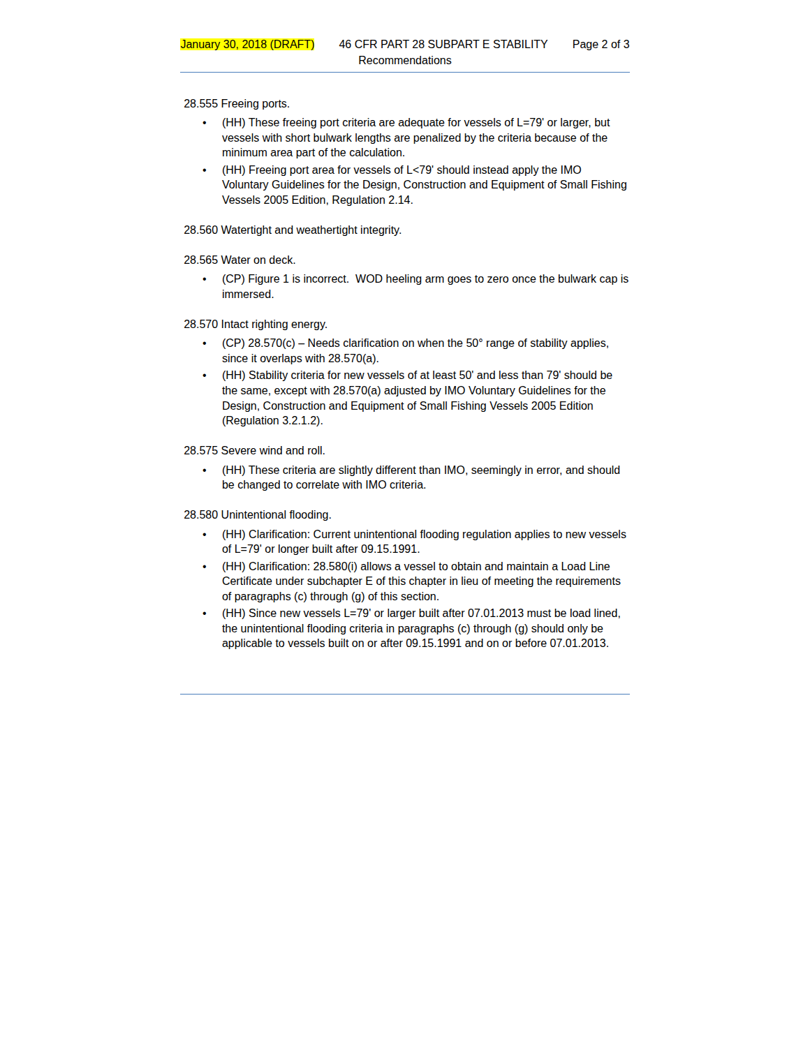January 30, 2018 (DRAFT)
46 CFR PART 28 SUBPART E STABILITY
Page 2 of 3
Recommendations
28.555 Freeing ports.
(HH) These freeing port criteria are adequate for vessels of L=79' or larger, but vessels with short bulwark lengths are penalized by the criteria because of the minimum area part of the calculation.
(HH) Freeing port area for vessels of L<79' should instead apply the IMO Voluntary Guidelines for the Design, Construction and Equipment of Small Fishing Vessels 2005 Edition, Regulation 2.14.
28.560 Watertight and weathertight integrity.
28.565 Water on deck.
(CP) Figure 1 is incorrect. WOD heeling arm goes to zero once the bulwark cap is immersed.
28.570 Intact righting energy.
(CP) 28.570(c) – Needs clarification on when the 50° range of stability applies, since it overlaps with 28.570(a).
(HH) Stability criteria for new vessels of at least 50' and less than 79' should be the same, except with 28.570(a) adjusted by IMO Voluntary Guidelines for the Design, Construction and Equipment of Small Fishing Vessels 2005 Edition (Regulation 3.2.1.2).
28.575 Severe wind and roll.
(HH) These criteria are slightly different than IMO, seemingly in error, and should be changed to correlate with IMO criteria.
28.580 Unintentional flooding.
(HH) Clarification: Current unintentional flooding regulation applies to new vessels of L=79' or longer built after 09.15.1991.
(HH) Clarification: 28.580(i) allows a vessel to obtain and maintain a Load Line Certificate under subchapter E of this chapter in lieu of meeting the requirements of paragraphs (c) through (g) of this section.
(HH) Since new vessels L=79' or larger built after 07.01.2013 must be load lined, the unintentional flooding criteria in paragraphs (c) through (g) should only be applicable to vessels built on or after 09.15.1991 and on or before 07.01.2013.